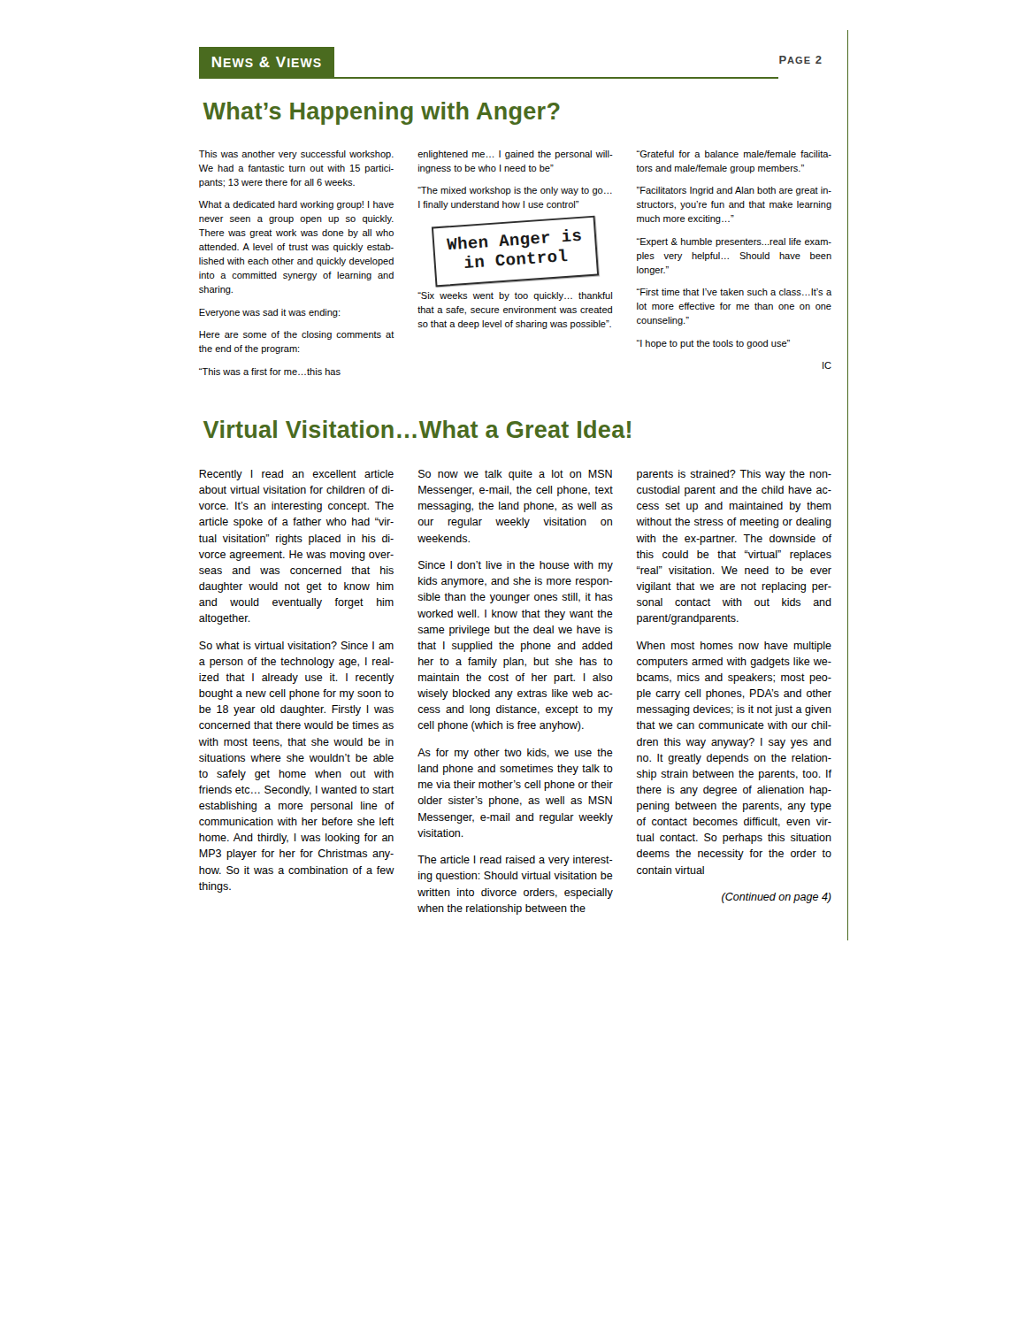NEWS & VIEWS
PAGE 2
What’s Happening with Anger?
This was another very successful workshop. We had a fantastic turn out with 15 participants; 13 were there for all 6 weeks.
What a dedicated hard working group! I have never seen a group open up so quickly. There was great work was done by all who attended. A level of trust was quickly established with each other and quickly developed into a committed synergy of learning and sharing.
Everyone was sad it was ending:
Here are some of the closing comments at the end of the program:
“This was a first for me…this has
enlightened me… I gained the personal willingness to be who I need to be”
“The mixed workshop is the only way to go…I finally understand how I use control”
When Anger is in Control
“Six weeks went by too quickly… thankful that a safe, secure environment was created so that a deep level of sharing was possible”.
“Grateful for a balance male/female facilitators and male/female group members.”
”Facilitators Ingrid and Alan both are great instructors, you’re fun and that make learning much more exciting…”
“Expert & humble presenters...real life examples very helpful… Should have been longer.”
“First time that I’ve taken such a class…It’s a lot more effective for me than one on one counseling.”
“I hope to put the tools to good use”
IC
Virtual Visitation…What a Great Idea!
Recently I read an excellent article about virtual visitation for children of divorce. It’s an interesting concept. The article spoke of a father who had “virtual visitation” rights placed in his divorce agreement. He was moving overseas and was concerned that his daughter would not get to know him and would eventually forget him altogether.
So what is virtual visitation? Since I am a person of the technology age, I realized that I already use it. I recently bought a new cell phone for my soon to be 18 year old daughter. Firstly I was concerned that there would be times as with most teens, that she would be in situations where she wouldn’t be able to safely get home when out with friends etc… Secondly, I wanted to start establishing a more personal line of communication with her before she left home. And thirdly, I was looking for an MP3 player for her for Christmas anyhow. So it was a combination of a few things.
So now we talk quite a lot on MSN Messenger, e-mail, the cell phone, text messaging, the land phone, as well as our regular weekly visitation on weekends.
Since I don’t live in the house with my kids anymore, and she is more responsible than the younger ones still, it has worked well. I know that they want the same privilege but the deal we have is that I supplied the phone and added her to a family plan, but she has to maintain the cost of her part. I also wisely blocked any extras like web access and long distance, except to my cell phone (which is free anyhow).
As for my other two kids, we use the land phone and sometimes they talk to me via their mother’s cell phone or their older sister’s phone, as well as MSN Messenger, e-mail and regular weekly visitation.
The article I read raised a very interesting question: Should virtual visitation be written into divorce orders, especially when the relationship between the
parents is strained? This way the non-custodial parent and the child have access set up and maintained by them without the stress of meeting or dealing with the ex-partner. The downside of this could be that “virtual” replaces “real” visitation. We need to be ever vigilant that we are not replacing personal contact with out kids and parent/grandparents.
When most homes now have multiple computers armed with gadgets like webcams, mics and speakers; most people carry cell phones, PDA’s and other messaging devices; is it not just a given that we can communicate with our children this way anyway? I say yes and no. It greatly depends on the relationship strain between the parents, too. If there is any degree of alienation happening between the parents, any type of contact becomes difficult, even virtual contact. So perhaps this situation deems the necessity for the order to contain virtual
(Continued on page 4)